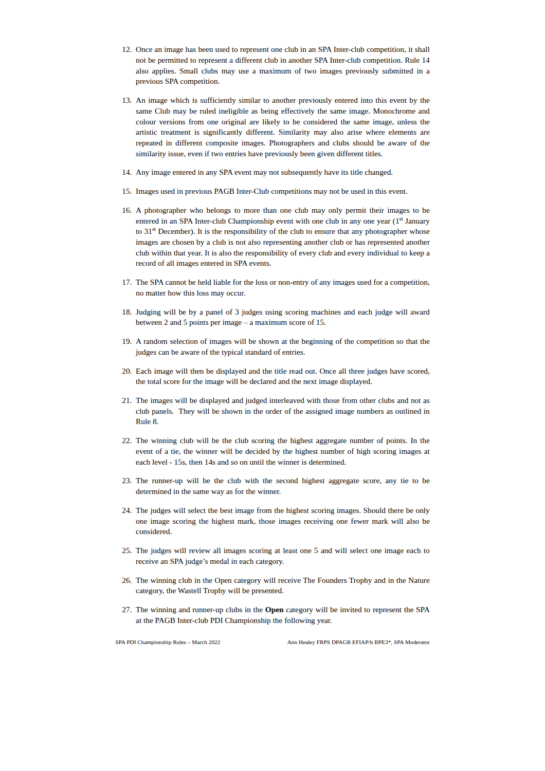12. Once an image has been used to represent one club in an SPA Inter-club competition, it shall not be permitted to represent a different club in another SPA Inter-club competition. Rule 14 also applies. Small clubs may use a maximum of two images previously submitted in a previous SPA competition.
13. An image which is sufficiently similar to another previously entered into this event by the same Club may be ruled ineligible as being effectively the same image. Monochrome and colour versions from one original are likely to be considered the same image, unless the artistic treatment is significantly different. Similarity may also arise where elements are repeated in different composite images. Photographers and clubs should be aware of the similarity issue, even if two entries have previously been given different titles.
14. Any image entered in any SPA event may not subsequently have its title changed.
15. Images used in previous PAGB Inter-Club competitions may not be used in this event.
16. A photographer who belongs to more than one club may only permit their images to be entered in an SPA Inter-club Championship event with one club in any one year (1st January to 31st December). It is the responsibility of the club to ensure that any photographer whose images are chosen by a club is not also representing another club or has represented another club within that year. It is also the responsibility of every club and every individual to keep a record of all images entered in SPA events.
17. The SPA cannot be held liable for the loss or non-entry of any images used for a competition, no matter how this loss may occur.
18. Judging will be by a panel of 3 judges using scoring machines and each judge will award between 2 and 5 points per image – a maximum score of 15.
19. A random selection of images will be shown at the beginning of the competition so that the judges can be aware of the typical standard of entries.
20. Each image will then be displayed and the title read out. Once all three judges have scored, the total score for the image will be declared and the next image displayed.
21. The images will be displayed and judged interleaved with those from other clubs and not as club panels. They will be shown in the order of the assigned image numbers as outlined in Rule 8.
22. The winning club will be the club scoring the highest aggregate number of points. In the event of a tie, the winner will be decided by the highest number of high scoring images at each level - 15s, then 14s and so on until the winner is determined.
23. The runner-up will be the club with the second highest aggregate score, any tie to be determined in the same way as for the winner.
24. The judges will select the best image from the highest scoring images. Should there be only one image scoring the highest mark, those images receiving one fewer mark will also be considered.
25. The judges will review all images scoring at least one 5 and will select one image each to receive an SPA judge’s medal in each category.
26. The winning club in the Open category will receive The Founders Trophy and in the Nature category, the Wastell Trophy will be presented.
27. The winning and runner-up clubs in the Open category will be invited to represent the SPA at the PAGB Inter-club PDI Championship the following year.
SPA PDI Championship Rules – March 2022 Ann Healey FRPS DPAGB EFIAP/b BPE3*, SPA Moderator